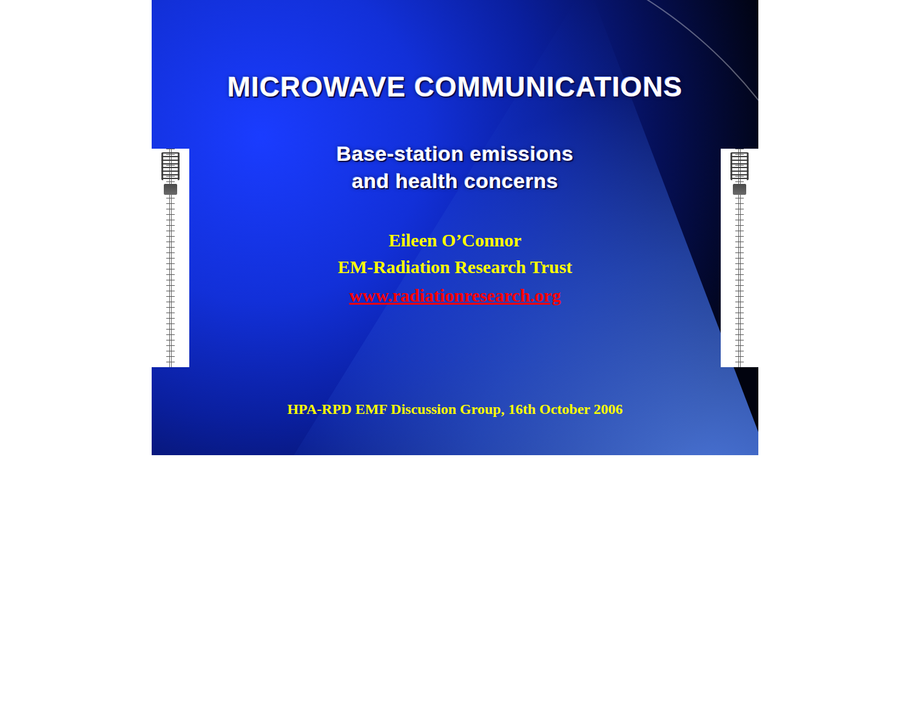MICROWAVE COMMUNICATIONS
Base-station emissions
and health concerns
Eileen O’Connor EM-Radiation Research Trust www.radiationresearch.org
HPA-RPD EMF Discussion Group, 16th October 2006